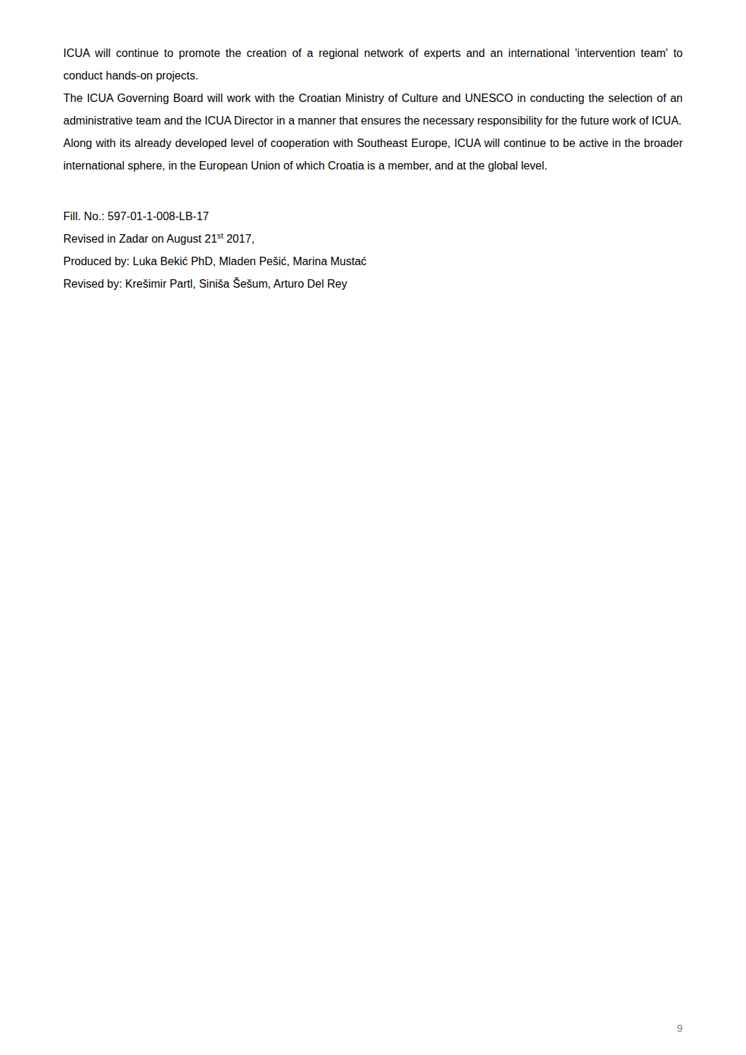ICUA will continue to promote the creation of a regional network of experts and an international 'intervention team' to conduct hands-on projects.
The ICUA Governing Board will work with the Croatian Ministry of Culture and UNESCO in conducting the selection of an administrative team and the ICUA Director in a manner that ensures the necessary responsibility for the future work of ICUA.
Along with its already developed level of cooperation with Southeast Europe, ICUA will continue to be active in the broader international sphere, in the European Union of which Croatia is a member, and at the global level.
Fill. No.: 597-01-1-008-LB-17
Revised in Zadar on August 21st 2017,
Produced by: Luka Bekić PhD, Mladen Pešić, Marina Mustać
Revised by: Krešimir Partl, Siniša Šešum, Arturo Del Rey
9